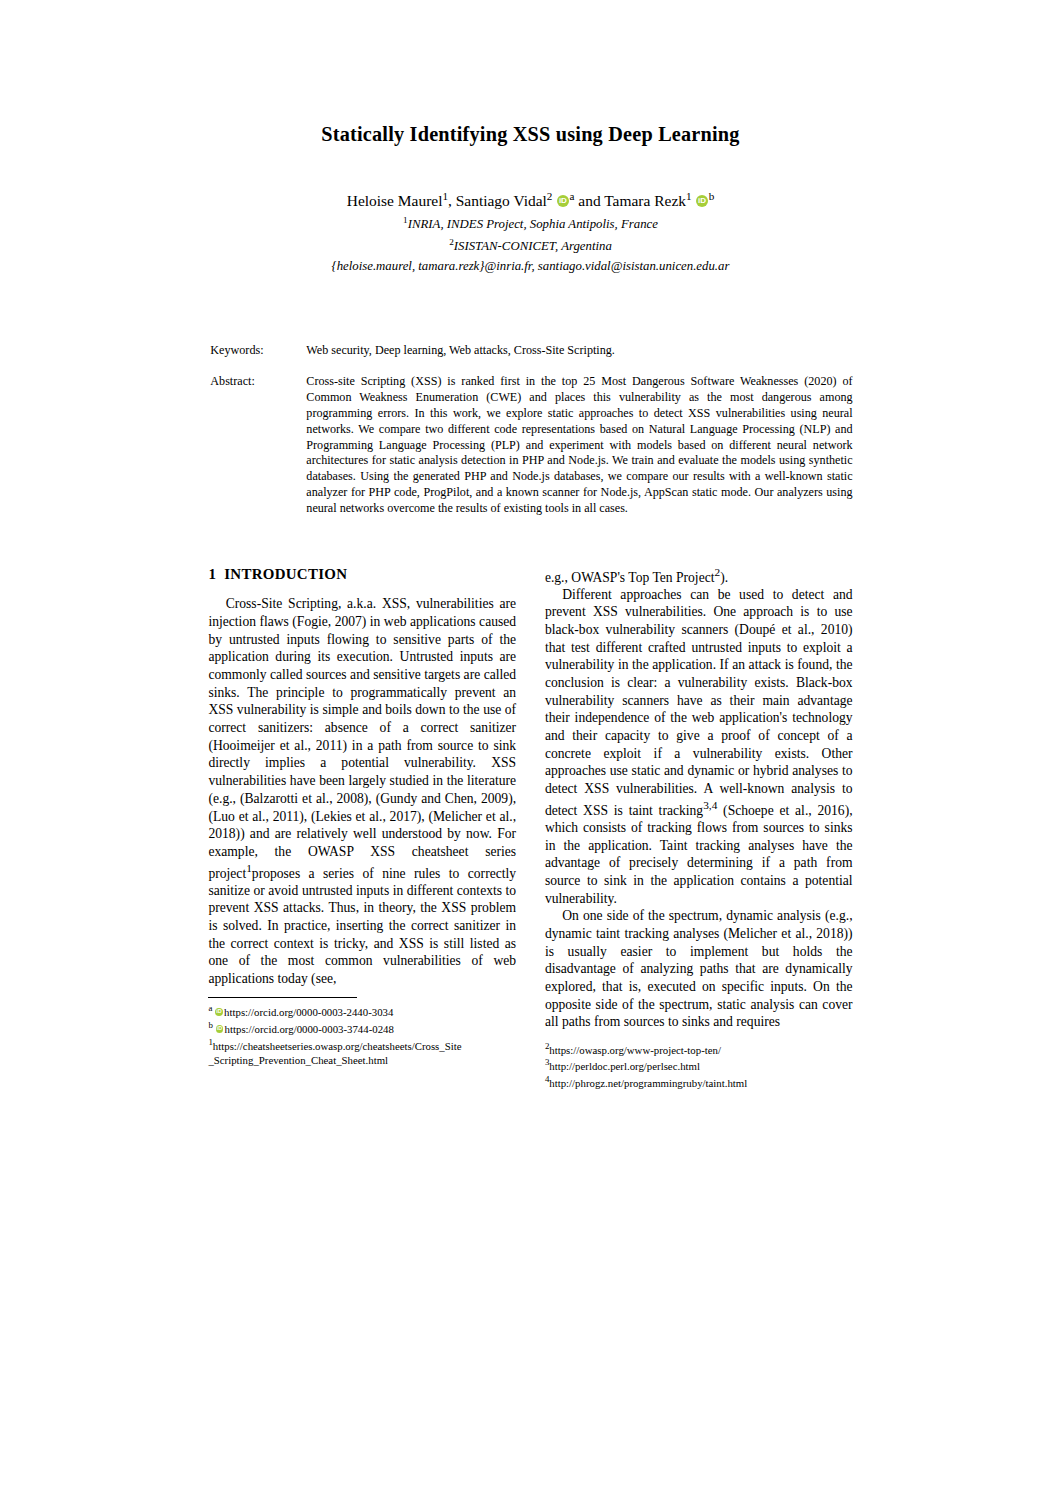Statically Identifying XSS using Deep Learning
Heloise Maurel1, Santiago Vidal2 a and Tamara Rezk1 b
1INRIA, INDES Project, Sophia Antipolis, France
2ISISTAN-CONICET, Argentina
{heloise.maurel, tamara.rezk}@inria.fr, santiago.vidal@isistan.unicen.edu.ar
Keywords:
Web security, Deep learning, Web attacks, Cross-Site Scripting.
Abstract:
Cross-site Scripting (XSS) is ranked first in the top 25 Most Dangerous Software Weaknesses (2020) of Common Weakness Enumeration (CWE) and places this vulnerability as the most dangerous among programming errors. In this work, we explore static approaches to detect XSS vulnerabilities using neural networks. We compare two different code representations based on Natural Language Processing (NLP) and Programming Language Processing (PLP) and experiment with models based on different neural network architectures for static analysis detection in PHP and Node.js. We train and evaluate the models using synthetic databases. Using the generated PHP and Node.js databases, we compare our results with a well-known static analyzer for PHP code, ProgPilot, and a known scanner for Node.js, AppScan static mode. Our analyzers using neural networks overcome the results of existing tools in all cases.
1 INTRODUCTION
Cross-Site Scripting, a.k.a. XSS, vulnerabilities are injection flaws (Fogie, 2007) in web applications caused by untrusted inputs flowing to sensitive parts of the application during its execution. Untrusted inputs are commonly called sources and sensitive targets are called sinks. The principle to programmatically prevent an XSS vulnerability is simple and boils down to the use of correct sanitizers: absence of a correct sanitizer (Hooimeijer et al., 2011) in a path from source to sink directly implies a potential vulnerability. XSS vulnerabilities have been largely studied in the literature (e.g., (Balzarotti et al., 2008), (Gundy and Chen, 2009), (Luo et al., 2011), (Lekies et al., 2017), (Melicher et al., 2018)) and are relatively well understood by now. For example, the OWASP XSS cheatsheet series project1proposes a series of nine rules to correctly sanitize or avoid untrusted inputs in different contexts to prevent XSS attacks. Thus, in theory, the XSS problem is solved. In practice, inserting the correct sanitizer in the correct context is tricky, and XSS is still listed as one of the most common vulnerabilities of web applications today (see,
a https://orcid.org/0000-0003-2440-3034
b https://orcid.org/0000-0003-3744-0248
1https://cheatsheetseries.owasp.org/cheatsheets/Cross_Site _Scripting_Prevention_Cheat_Sheet.html
e.g., OWASP's Top Ten Project2).
Different approaches can be used to detect and prevent XSS vulnerabilities. One approach is to use black-box vulnerability scanners (Doupé et al., 2010) that test different crafted untrusted inputs to exploit a vulnerability in the application. If an attack is found, the conclusion is clear: a vulnerability exists. Black-box vulnerability scanners have as their main advantage their independence of the web application's technology and their capacity to give a proof of concept of a concrete exploit if a vulnerability exists. Other approaches use static and dynamic or hybrid analyses to detect XSS vulnerabilities. A well-known analysis to detect XSS is taint tracking3,4 (Schoepe et al., 2016), which consists of tracking flows from sources to sinks in the application. Taint tracking analyses have the advantage of precisely determining if a path from source to sink in the application contains a potential vulnerability.
On one side of the spectrum, dynamic analysis (e.g., dynamic taint tracking analyses (Melicher et al., 2018)) is usually easier to implement but holds the disadvantage of analyzing paths that are dynamically explored, that is, executed on specific inputs. On the opposite side of the spectrum, static analysis can cover all paths from sources to sinks and requires
2https://owasp.org/www-project-top-ten/
3http://perldoc.perl.org/perlsec.html
4http://phrogz.net/programmingruby/taint.html